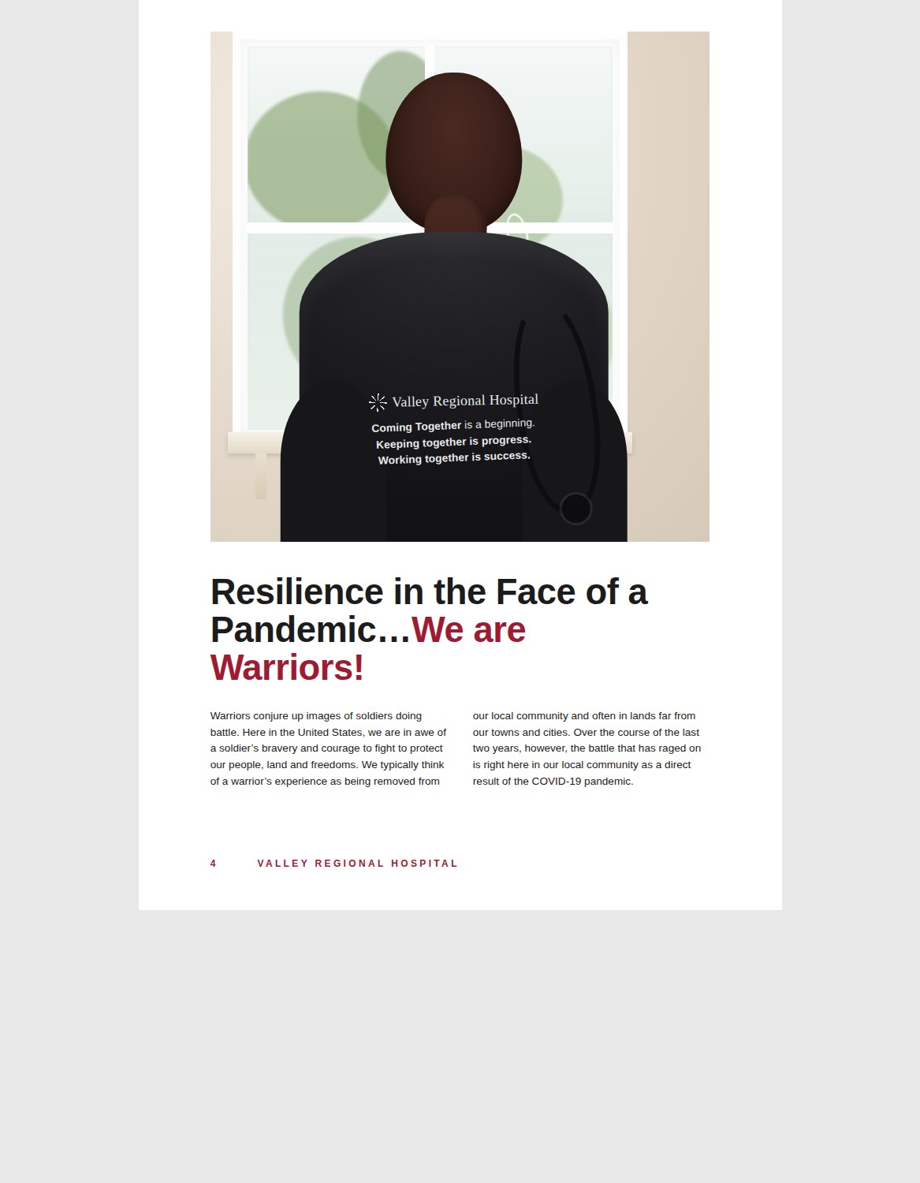Valley Regional Hospital
Coming Together is a beginning.
Keeping together is progress.
Working together is success.
Resilience in the Face of a Pandemic…We are Warriors!
Warriors conjure up images of soldiers doing battle. Here in the United States, we are in awe of a soldier’s bravery and courage to fight to protect our people, land and freedoms. We typically think of a warrior’s experience as being removed from our local community and often in lands far from our towns and cities. Over the course of the last two years, however, the battle that has raged on is right here in our local community as a direct result of the COVID-19 pandemic.
4 Valley Regional Hospital